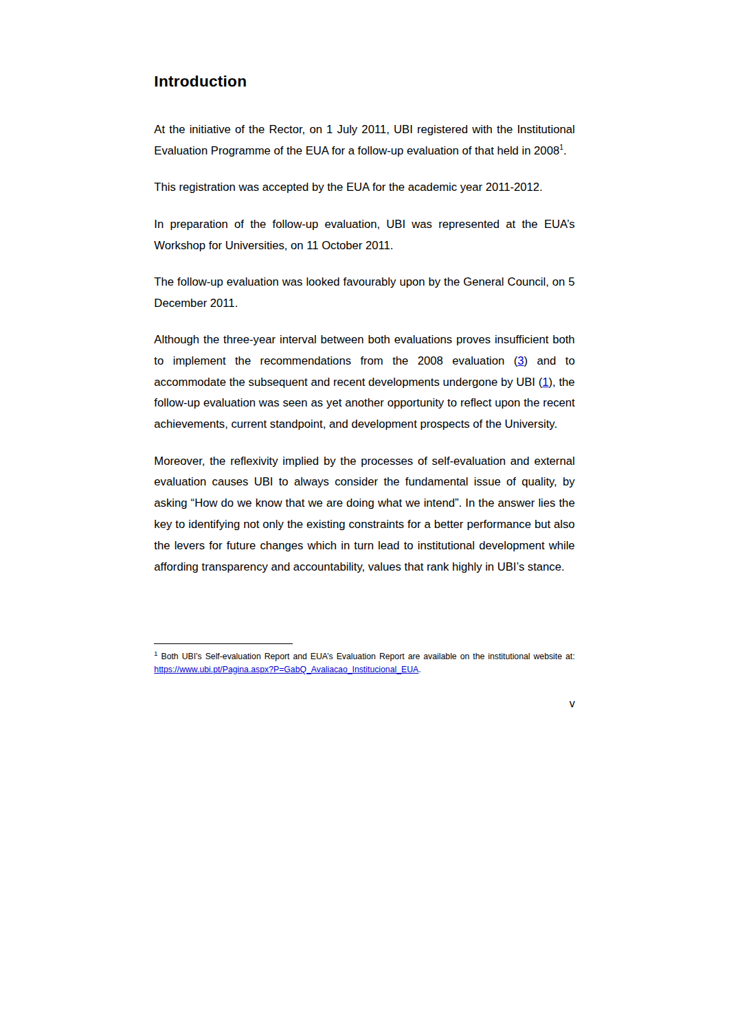Introduction
At the initiative of the Rector, on 1 July 2011, UBI registered with the Institutional Evaluation Programme of the EUA for a follow-up evaluation of that held in 20081.
This registration was accepted by the EUA for the academic year 2011-2012.
In preparation of the follow-up evaluation, UBI was represented at the EUA’s Workshop for Universities, on 11 October 2011.
The follow-up evaluation was looked favourably upon by the General Council, on 5 December 2011.
Although the three-year interval between both evaluations proves insufficient both to implement the recommendations from the 2008 evaluation (3) and to accommodate the subsequent and recent developments undergone by UBI (1), the follow-up evaluation was seen as yet another opportunity to reflect upon the recent achievements, current standpoint, and development prospects of the University.
Moreover, the reflexivity implied by the processes of self-evaluation and external evaluation causes UBI to always consider the fundamental issue of quality, by asking “How do we know that we are doing what we intend”. In the answer lies the key to identifying not only the existing constraints for a better performance but also the levers for future changes which in turn lead to institutional development while affording transparency and accountability, values that rank highly in UBI’s stance.
1 Both UBI’s Self-evaluation Report and EUA’s Evaluation Report are available on the institutional website at: https://www.ubi.pt/Pagina.aspx?P=GabQ_Avaliacao_Institucional_EUA.
v